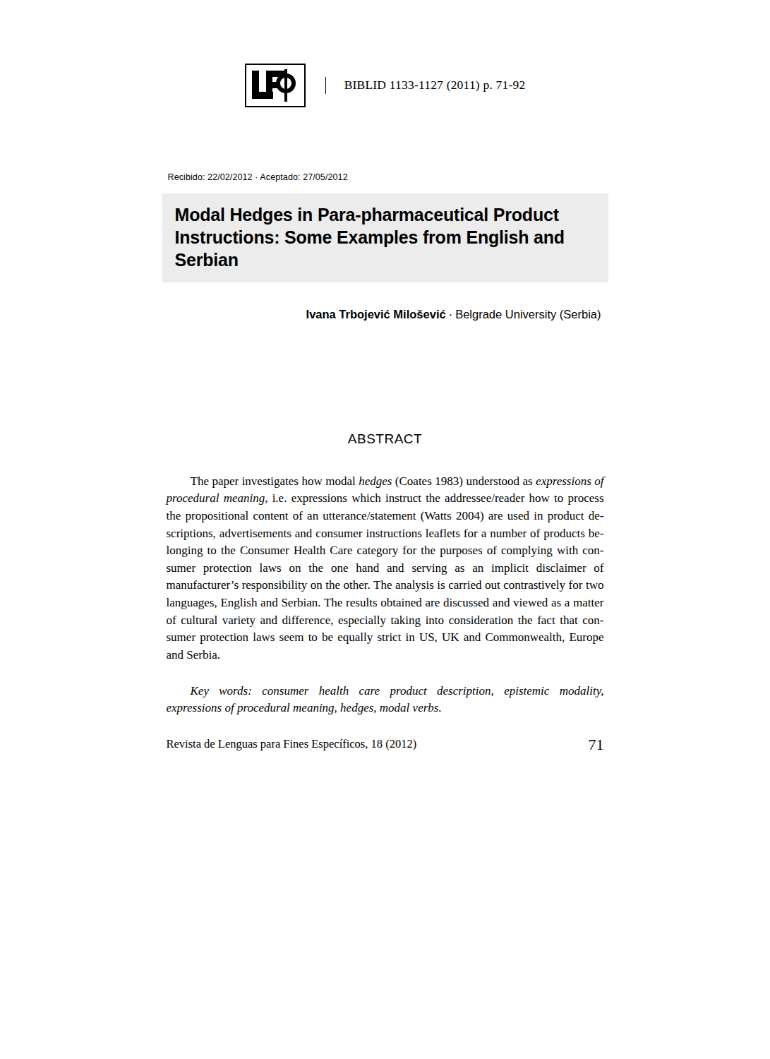BIBLID 1133-1127 (2011) p. 71-92
Recibido: 22/02/2012 · Aceptado: 27/05/2012
Modal Hedges in Para-pharmaceutical Product
Instructions: Some Examples from English and Serbian
Ivana Trbojević Milošević·Belgrade University (Serbia)
ABSTRACT
The paper investigates how modal hedges (Coates 1983) understood as expressions of procedural meaning, i.e. expressions which instruct the addressee/reader how to process the propositional content of an utterance/statement (Watts 2004) are used in product descriptions, advertisements and consumer instructions leaflets for a number of products belonging to the Consumer Health Care category for the purposes of complying with consumer protection laws on the one hand and serving as an implicit disclaimer of manufacturer’s responsibility on the other. The analysis is carried out contrastively for two languages, English and Serbian. The results obtained are discussed and viewed as a matter of cultural variety and difference, especially taking into consideration the fact that consumer protection laws seem to be equally strict in US, UK and Commonwealth, Europe and Serbia.
Key words: consumer health care product description, epistemic modality, expressions of procedural meaning, hedges, modal verbs.
Revista de Lenguas para Fines Específicos, 18 (2012)
71